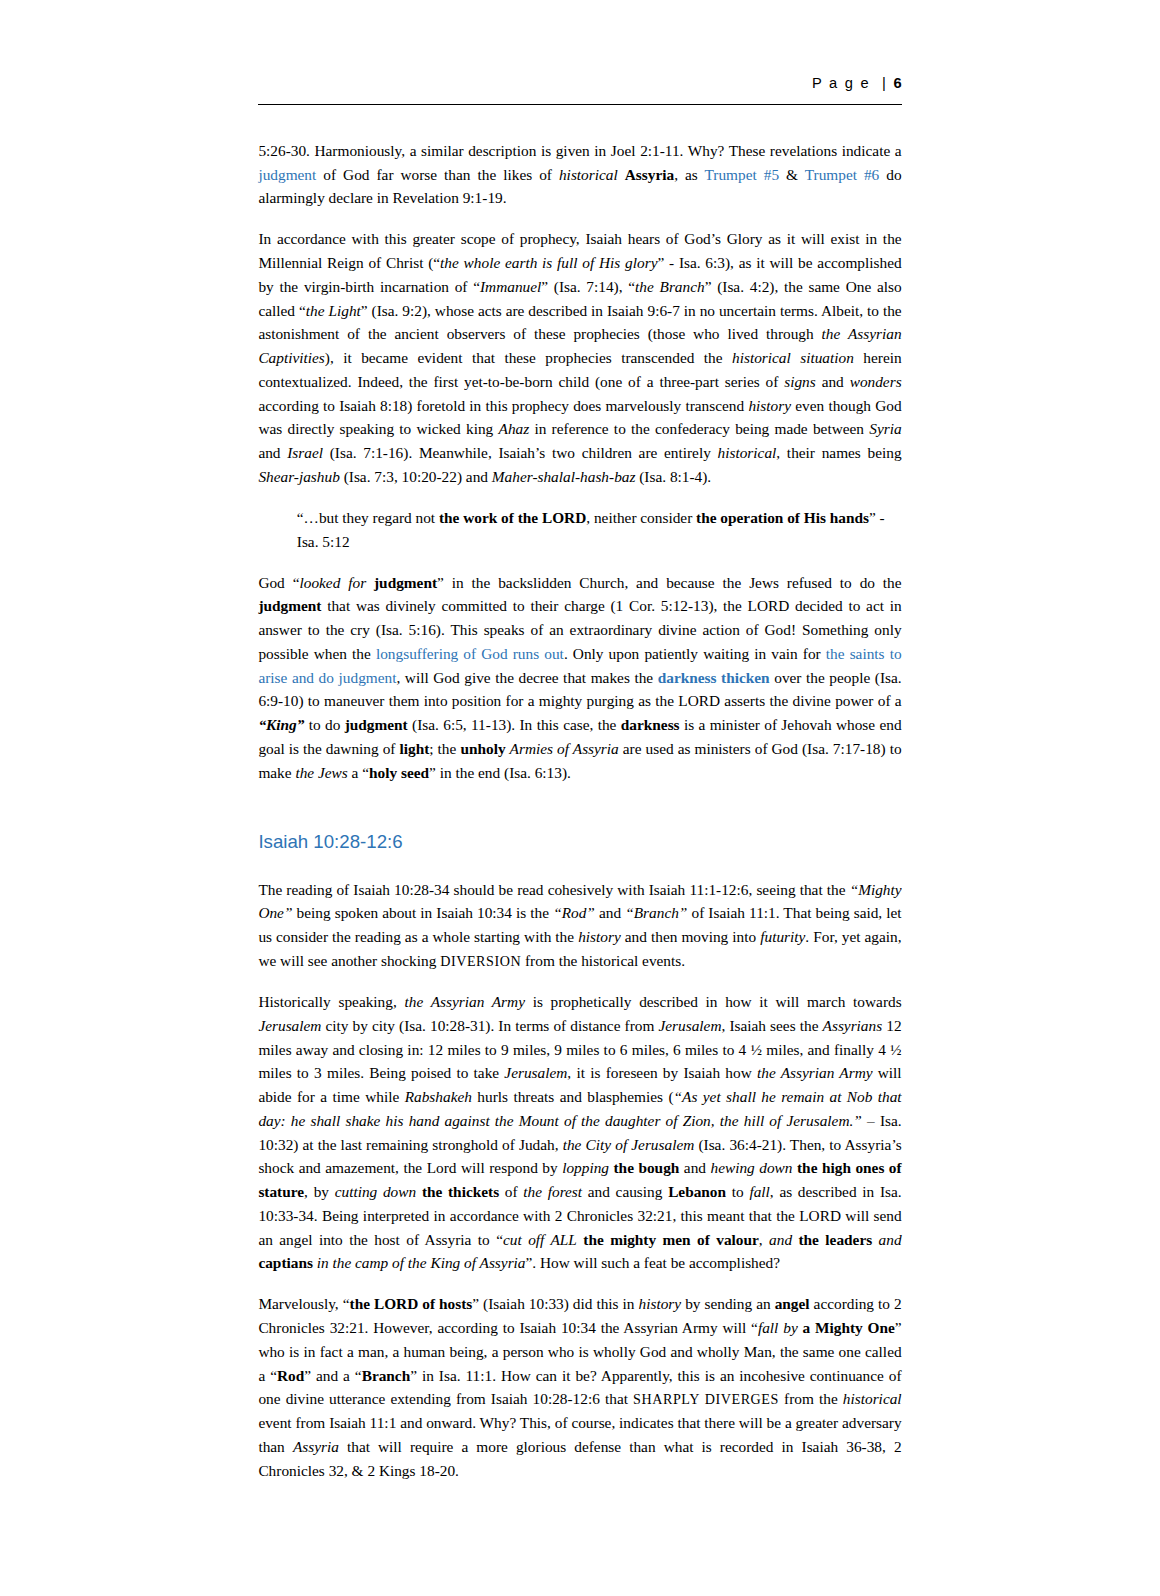P a g e | 6
5:26-30. Harmoniously, a similar description is given in Joel 2:1-11. Why? These revelations indicate a judgment of God far worse than the likes of historical Assyria, as Trumpet #5 & Trumpet #6 do alarmingly declare in Revelation 9:1-19.
In accordance with this greater scope of prophecy, Isaiah hears of God’s Glory as it will exist in the Millennial Reign of Christ (“the whole earth is full of His glory” - Isa. 6:3), as it will be accomplished by the virgin-birth incarnation of “Immanuel” (Isa. 7:14), “the Branch” (Isa. 4:2), the same One also called “the Light” (Isa. 9:2), whose acts are described in Isaiah 9:6-7 in no uncertain terms. Albeit, to the astonishment of the ancient observers of these prophecies (those who lived through the Assyrian Captivities), it became evident that these prophecies transcended the historical situation herein contextualized. Indeed, the first yet-to-be-born child (one of a three-part series of signs and wonders according to Isaiah 8:18) foretold in this prophecy does marvelously transcend history even though God was directly speaking to wicked king Ahaz in reference to the confederacy being made between Syria and Israel (Isa. 7:1-16). Meanwhile, Isaiah’s two children are entirely historical, their names being Shear-jashub (Isa. 7:3, 10:20-22) and Maher-shalal-hash-baz (Isa. 8:1-4).
“…but they regard not the work of the LORD, neither consider the operation of His hands” - Isa. 5:12
God “looked for judgment” in the backslidden Church, and because the Jews refused to do the judgment that was divinely committed to their charge (1 Cor. 5:12-13), the LORD decided to act in answer to the cry (Isa. 5:16). This speaks of an extraordinary divine action of God! Something only possible when the longsuffering of God runs out. Only upon patiently waiting in vain for the saints to arise and do judgment, will God give the decree that makes the darkness thicken over the people (Isa. 6:9-10) to maneuver them into position for a mighty purging as the LORD asserts the divine power of a “King” to do judgment (Isa. 6:5, 11-13). In this case, the darkness is a minister of Jehovah whose end goal is the dawning of light; the unholy Armies of Assyria are used as ministers of God (Isa. 7:17-18) to make the Jews a “holy seed” in the end (Isa. 6:13).
Isaiah 10:28-12:6
The reading of Isaiah 10:28-34 should be read cohesively with Isaiah 11:1-12:6, seeing that the “Mighty One” being spoken about in Isaiah 10:34 is the “Rod” and “Branch” of Isaiah 11:1. That being said, let us consider the reading as a whole starting with the history and then moving into futurity. For, yet again, we will see another shocking DIVERSION from the historical events.
Historically speaking, the Assyrian Army is prophetically described in how it will march towards Jerusalem city by city (Isa. 10:28-31). In terms of distance from Jerusalem, Isaiah sees the Assyrians 12 miles away and closing in: 12 miles to 9 miles, 9 miles to 6 miles, 6 miles to 4 ½ miles, and finally 4 ½ miles to 3 miles. Being poised to take Jerusalem, it is foreseen by Isaiah how the Assyrian Army will abide for a time while Rabshakeh hurls threats and blasphemies (“As yet shall he remain at Nob that day: he shall shake his hand against the Mount of the daughter of Zion, the hill of Jerusalem.” – Isa. 10:32) at the last remaining stronghold of Judah, the City of Jerusalem (Isa. 36:4-21). Then, to Assyria’s shock and amazement, the Lord will respond by lopping the bough and hewing down the high ones of stature, by cutting down the thickets of the forest and causing Lebanon to fall, as described in Isa. 10:33-34. Being interpreted in accordance with 2 Chronicles 32:21, this meant that the LORD will send an angel into the host of Assyria to “cut off ALL the mighty men of valour, and the leaders and captians in the camp of the King of Assyria”. How will such a feat be accomplished?
Marvelously, “the LORD of hosts” (Isaiah 10:33) did this in history by sending an angel according to 2 Chronicles 32:21. However, according to Isaiah 10:34 the Assyrian Army will “fall by a Mighty One” who is in fact a man, a human being, a person who is wholly God and wholly Man, the same one called a “Rod” and a “Branch” in Isa. 11:1. How can it be? Apparently, this is an incohesive continuance of one divine utterance extending from Isaiah 10:28-12:6 that SHARPLY DIVERGES from the historical event from Isaiah 11:1 and onward. Why? This, of course, indicates that there will be a greater adversary than Assyria that will require a more glorious defense than what is recorded in Isaiah 36-38, 2 Chronicles 32, & 2 Kings 18-20.